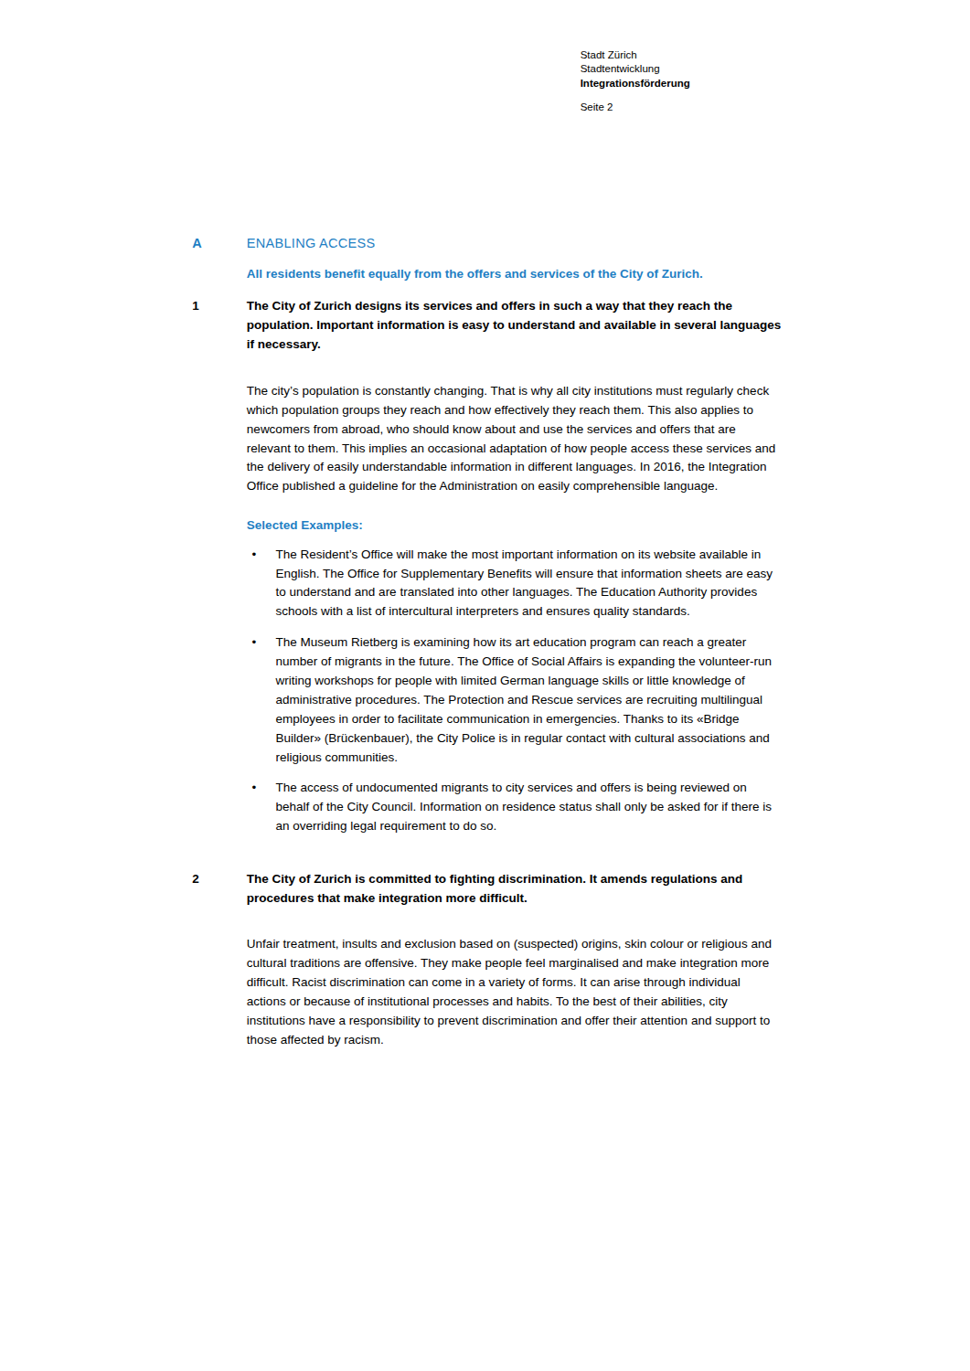Stadt Zürich
Stadtentwicklung
Integrationsförderung
Seite 2
AENABLING ACCESS
All residents benefit equally from the offers and services of the City of Zurich.
1
The City of Zurich designs its services and offers in such a way that they reach the population. Important information is easy to understand and available in several languages if necessary.
The city’s population is constantly changing. That is why all city institutions must regularly check which population groups they reach and how effectively they reach them. This also applies to newcomers from abroad, who should know about and use the services and offers that are relevant to them. This implies an occasional adaptation of how people access these services and the delivery of easily understandable information in different languages. In 2016, the Integration Office published a guideline for the Administration on easily comprehensible language.
Selected Examples:
The Resident’s Office will make the most important information on its website available in English. The Office for Supplementary Benefits will ensure that information sheets are easy to understand and are translated into other languages. The Education Authority provides schools with a list of intercultural interpreters and ensures quality standards.
The Museum Rietberg is examining how its art education program can reach a greater number of migrants in the future. The Office of Social Affairs is expanding the volunteer-run writing workshops for people with limited German language skills or little knowledge of administrative procedures. The Protection and Rescue services are recruiting multilingual employees in order to facilitate communication in emergencies. Thanks to its «Bridge Builder» (Brückenbauer), the City Police is in regular contact with cultural associations and religious communities.
The access of undocumented migrants to city services and offers is being reviewed on behalf of the City Council. Information on residence status shall only be asked for if there is an overriding legal requirement to do so.
2
The City of Zurich is committed to fighting discrimination. It amends regulations and procedures that make integration more difficult.
Unfair treatment, insults and exclusion based on (suspected) origins, skin colour or religious and cultural traditions are offensive. They make people feel marginalised and make integration more difficult. Racist discrimination can come in a variety of forms. It can arise through individual actions or because of institutional processes and habits. To the best of their abilities, city institutions have a responsibility to prevent discrimination and offer their attention and support to those affected by racism.